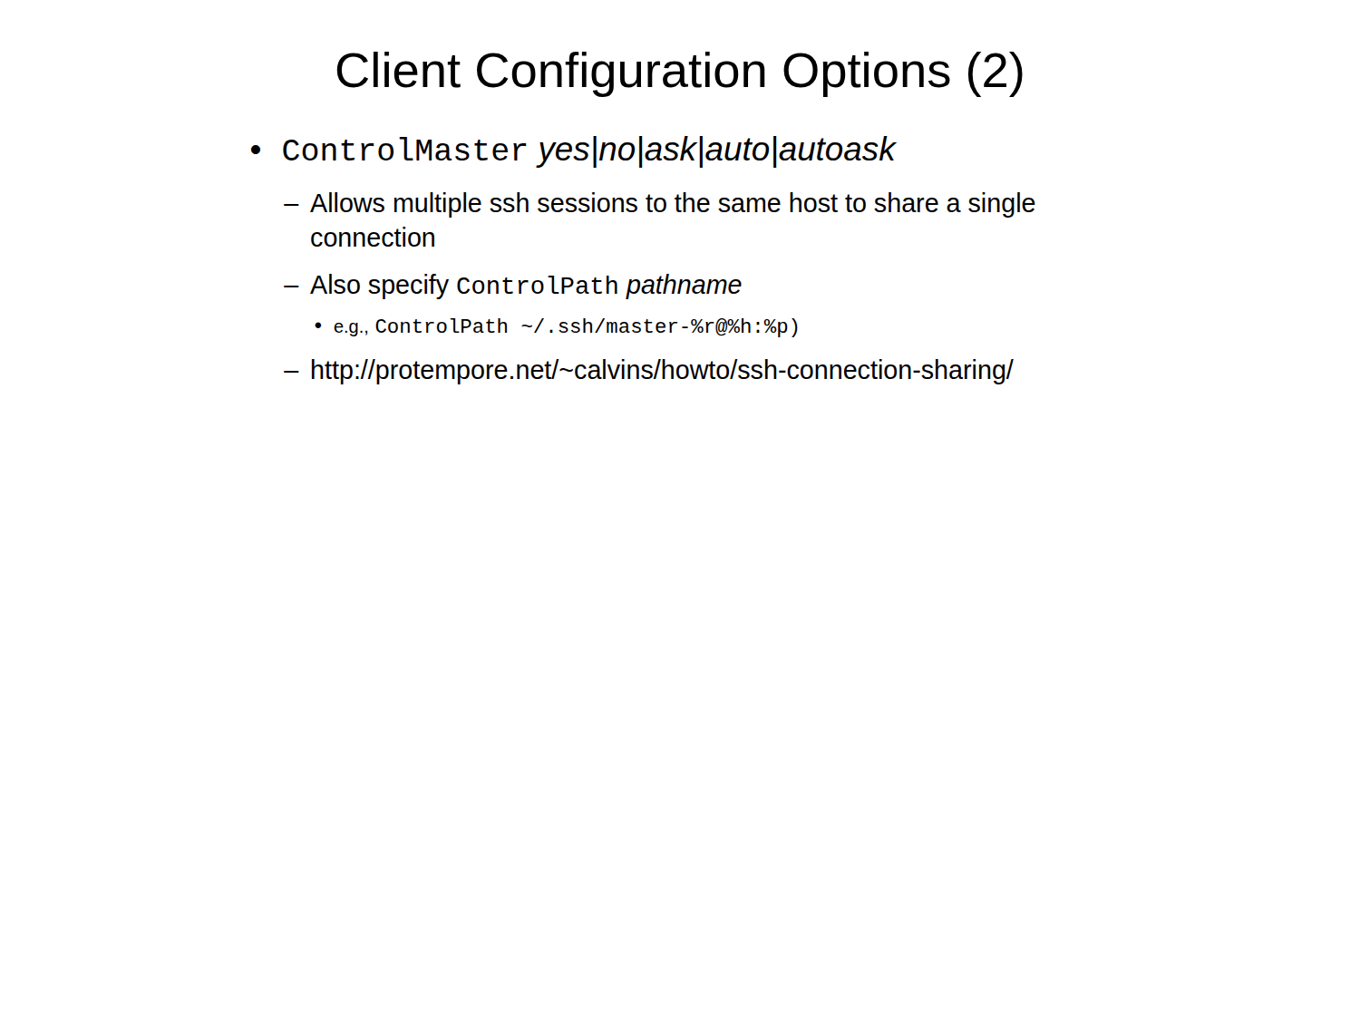Client Configuration Options (2)
ControlMaster yes|no|ask|auto|autoask
Allows multiple ssh sessions to the same host to share a single connection
Also specify ControlPath pathname
e.g., ControlPath ~/.ssh/master-%r@%h:%p)
http://protempore.net/~calvins/howto/ssh-connection-sharing/